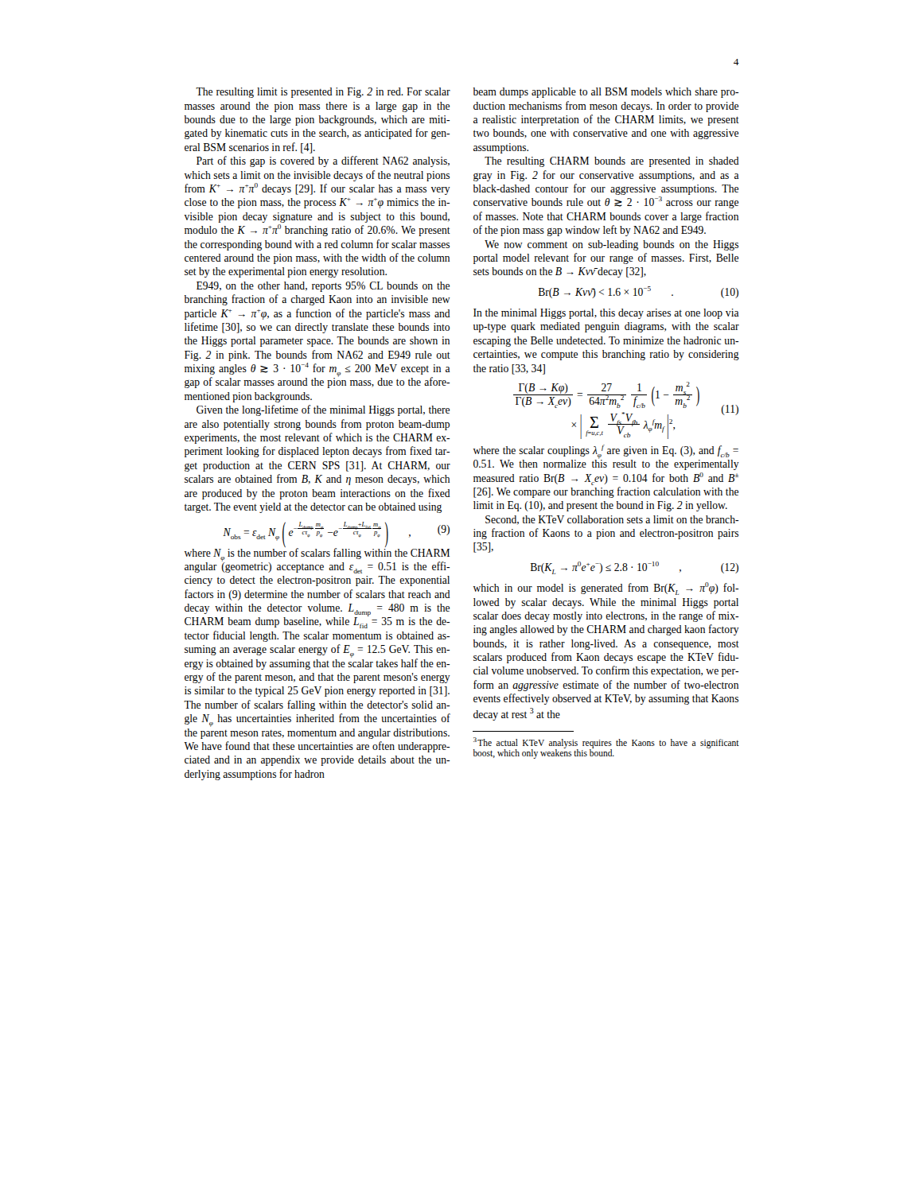4
The resulting limit is presented in Fig. 2 in red. For scalar masses around the pion mass there is a large gap in the bounds due to the large pion backgrounds, which are mitigated by kinematic cuts in the search, as anticipated for general BSM scenarios in ref. [4].
Part of this gap is covered by a different NA62 analysis, which sets a limit on the invisible decays of the neutral pions from K+ → π+π0 decays [29]. If our scalar has a mass very close to the pion mass, the process K+ → π+φ mimics the invisible pion decay signature and is subject to this bound, modulo the K → π+π0 branching ratio of 20.6%. We present the corresponding bound with a red column for scalar masses centered around the pion mass, with the width of the column set by the experimental pion energy resolution.
E949, on the other hand, reports 95% CL bounds on the branching fraction of a charged Kaon into an invisible new particle K+ → π+φ, as a function of the particle's mass and lifetime [30], so we can directly translate these bounds into the Higgs portal parameter space. The bounds are shown in Fig. 2 in pink. The bounds from NA62 and E949 rule out mixing angles θ ≳ 3 · 10−4 for mφ ≤ 200 MeV except in a gap of scalar masses around the pion mass, due to the aforementioned pion backgrounds.
Given the long-lifetime of the minimal Higgs portal, there are also potentially strong bounds from proton beam-dump experiments, the most relevant of which is the CHARM experiment looking for displaced lepton decays from fixed target production at the CERN SPS [31]. At CHARM, our scalars are obtained from B, K and η meson decays, which are produced by the proton beam interactions on the fixed target. The event yield at the detector can be obtained using
Nobs = εdet Nφ ( e−Ldump cτφ mφ pφ −e−Ldump+Lfid cτφ mφ pφ ) , (9)
where Nφ is the number of scalars falling within the CHARM angular (geometric) acceptance and εdet = 0.51 is the efficiency to detect the electron-positron pair. The exponential factors in (9) determine the number of scalars that reach and decay within the detector volume. Ldump = 480 m is the CHARM beam dump baseline, while Lfid = 35 m is the detector fiducial length. The scalar momentum is obtained assuming an average scalar energy of Eφ = 12.5 GeV. This energy is obtained by assuming that the scalar takes half the energy of the parent meson, and that the parent meson's energy is similar to the typical 25 GeV pion energy reported in [31]. The number of scalars falling within the detector's solid angle Nφ has uncertainties inherited from the uncertainties of the parent meson rates, momentum and angular distributions. We have found that these uncertainties are often underappreciated and in an appendix we provide details about the underlying assumptions for hadron
beam dumps applicable to all BSM models which share production mechanisms from meson decays. In order to provide a realistic interpretation of the CHARM limits, we present two bounds, one with conservative and one with aggressive assumptions.
The resulting CHARM bounds are presented in shaded gray in Fig. 2 for our conservative assumptions, and as a black-dashed contour for our aggressive assumptions. The conservative bounds rule out θ ≳ 2 · 10−3 across our range of masses. Note that CHARM bounds cover a large fraction of the pion mass gap window left by NA62 and E949.
We now comment on sub-leading bounds on the Higgs portal model relevant for our range of masses. First, Belle sets bounds on the B → Kνν̄ decay [32],
Br(B → Kνν̄) < 1.6 × 10−5 . (10)
In the minimal Higgs portal, this decay arises at one loop via up-type quark mediated penguin diagrams, with the scalar escaping the Belle undetected. To minimize the hadronic uncertainties, we compute this branching ratio by considering the ratio [33, 34]
Γ(B → Kφ) Γ(B → Xceν) = 27 64π2mb2 1 fc/b (1 − ms2 mb2 )
× | Σ f=u,c,t Vfs*Vfb Vcb λφfmf |2, (11)
where the scalar couplings λφf are given in Eq. (3), and fc/b = 0.51. We then normalize this result to the experimentally measured ratio Br(B → Xceν) = 0.104 for both B0 and B± [26]. We compare our branching fraction calculation with the limit in Eq. (10), and present the bound in Fig. 2 in yellow.
Second, the KTeV collaboration sets a limit on the branching fraction of Kaons to a pion and electron-positron pairs [35],
Br(KL → π0e+e−) ≤ 2.8 · 10−10 , (12)
which in our model is generated from Br(KL → π0φ) followed by scalar decays. While the minimal Higgs portal scalar does decay mostly into electrons, in the range of mixing angles allowed by the CHARM and charged kaon factory bounds, it is rather long-lived. As a consequence, most scalars produced from Kaon decays escape the KTeV fiducial volume unobserved. To confirm this expectation, we perform an aggressive estimate of the number of two-electron events effectively observed at KTeV, by assuming that Kaons decay at rest 3 at the
3 The actual KTeV analysis requires the Kaons to have a significant boost, which only weakens this bound.